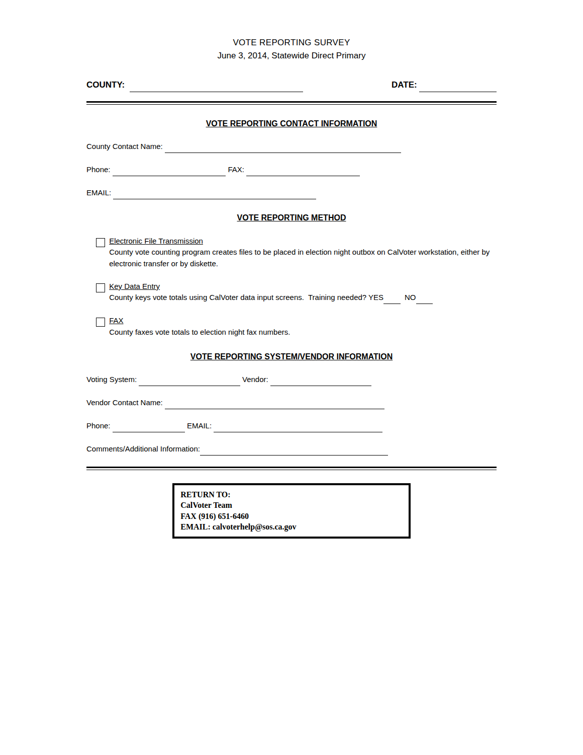VOTE REPORTING SURVEY
June 3, 2014, Statewide Direct Primary
COUNTY: DATE:
VOTE REPORTING CONTACT INFORMATION
County Contact Name:
Phone: FAX:
EMAIL:
VOTE REPORTING METHOD
Electronic File Transmission County vote counting program creates files to be placed in election night outbox on CalVoter workstation, either by electronic transfer or by diskette.
Key Data Entry County keys vote totals using CalVoter data input screens. Training needed? YES NO
FAX County faxes vote totals to election night fax numbers.
VOTE REPORTING SYSTEM/VENDOR INFORMATION
Voting System: Vendor:
Vendor Contact Name:
Phone: EMAIL:
Comments/Additional Information:
RETURN TO:
CalVoter Team
FAX (916) 651-6460
EMAIL: calvoterhelp@sos.ca.gov